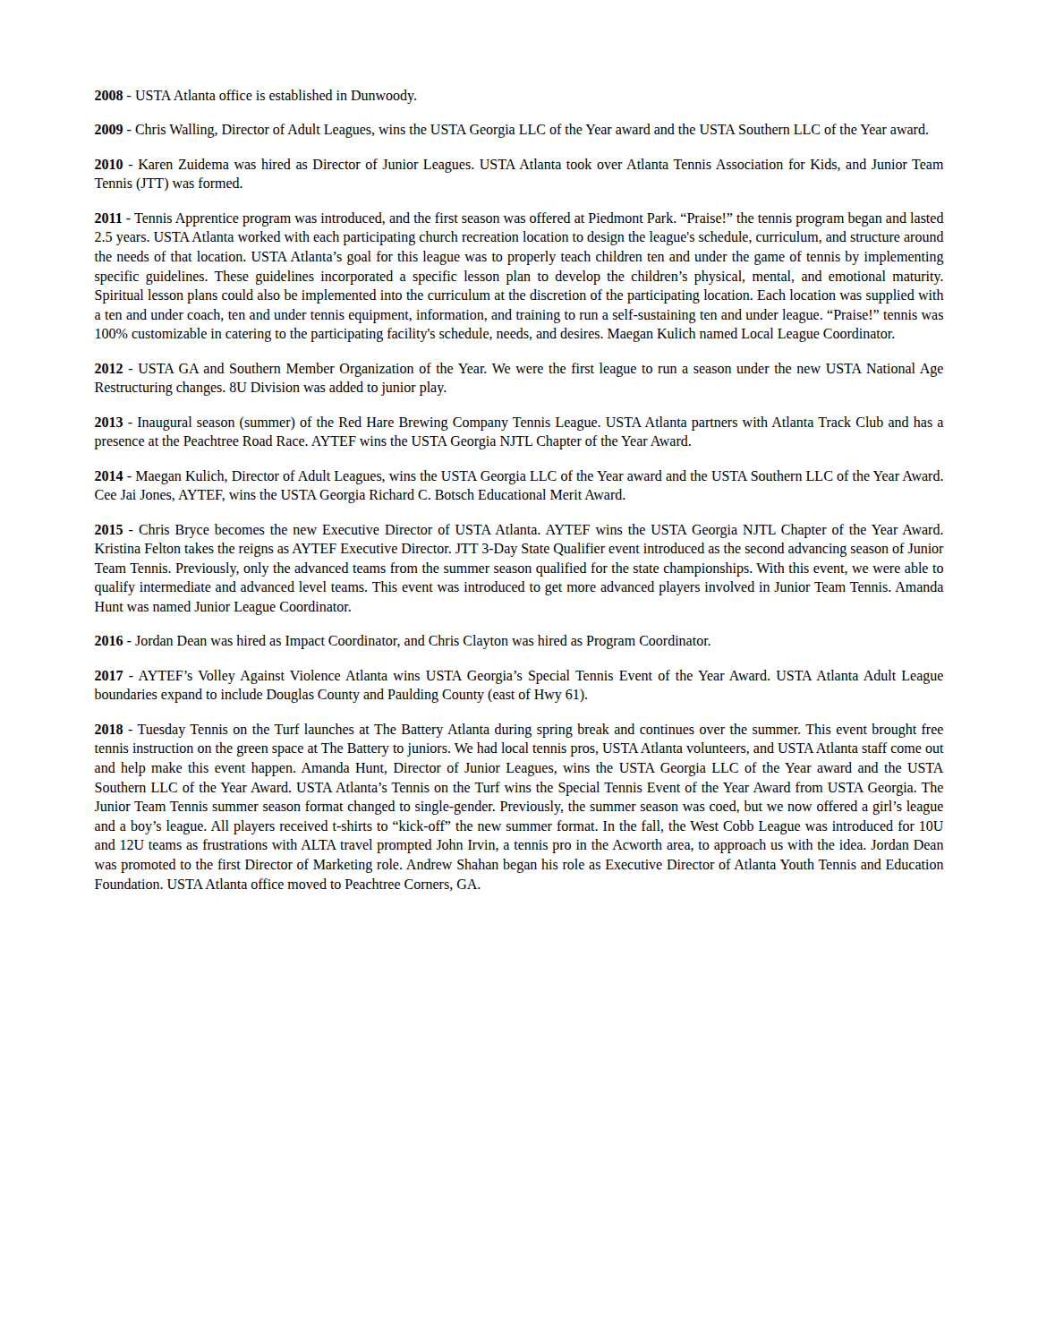2008 - USTA Atlanta office is established in Dunwoody.
2009 - Chris Walling, Director of Adult Leagues, wins the USTA Georgia LLC of the Year award and the USTA Southern LLC of the Year award.
2010 - Karen Zuidema was hired as Director of Junior Leagues. USTA Atlanta took over Atlanta Tennis Association for Kids, and Junior Team Tennis (JTT) was formed.
2011 - Tennis Apprentice program was introduced, and the first season was offered at Piedmont Park. “Praise!” the tennis program began and lasted 2.5 years. USTA Atlanta worked with each participating church recreation location to design the league's schedule, curriculum, and structure around the needs of that location. USTA Atlanta’s goal for this league was to properly teach children ten and under the game of tennis by implementing specific guidelines. These guidelines incorporated a specific lesson plan to develop the children’s physical, mental, and emotional maturity. Spiritual lesson plans could also be implemented into the curriculum at the discretion of the participating location. Each location was supplied with a ten and under coach, ten and under tennis equipment, information, and training to run a self-sustaining ten and under league. “Praise!” tennis was 100% customizable in catering to the participating facility's schedule, needs, and desires. Maegan Kulich named Local League Coordinator.
2012 - USTA GA and Southern Member Organization of the Year. We were the first league to run a season under the new USTA National Age Restructuring changes. 8U Division was added to junior play.
2013 - Inaugural season (summer) of the Red Hare Brewing Company Tennis League. USTA Atlanta partners with Atlanta Track Club and has a presence at the Peachtree Road Race. AYTEF wins the USTA Georgia NJTL Chapter of the Year Award.
2014 - Maegan Kulich, Director of Adult Leagues, wins the USTA Georgia LLC of the Year award and the USTA Southern LLC of the Year Award. Cee Jai Jones, AYTEF, wins the USTA Georgia Richard C. Botsch Educational Merit Award.
2015 - Chris Bryce becomes the new Executive Director of USTA Atlanta. AYTEF wins the USTA Georgia NJTL Chapter of the Year Award. Kristina Felton takes the reigns as AYTEF Executive Director. JTT 3-Day State Qualifier event introduced as the second advancing season of Junior Team Tennis. Previously, only the advanced teams from the summer season qualified for the state championships. With this event, we were able to qualify intermediate and advanced level teams. This event was introduced to get more advanced players involved in Junior Team Tennis. Amanda Hunt was named Junior League Coordinator.
2016 - Jordan Dean was hired as Impact Coordinator, and Chris Clayton was hired as Program Coordinator.
2017 - AYTEF’s Volley Against Violence Atlanta wins USTA Georgia’s Special Tennis Event of the Year Award. USTA Atlanta Adult League boundaries expand to include Douglas County and Paulding County (east of Hwy 61).
2018 - Tuesday Tennis on the Turf launches at The Battery Atlanta during spring break and continues over the summer. This event brought free tennis instruction on the green space at The Battery to juniors. We had local tennis pros, USTA Atlanta volunteers, and USTA Atlanta staff come out and help make this event happen. Amanda Hunt, Director of Junior Leagues, wins the USTA Georgia LLC of the Year award and the USTA Southern LLC of the Year Award. USTA Atlanta’s Tennis on the Turf wins the Special Tennis Event of the Year Award from USTA Georgia. The Junior Team Tennis summer season format changed to single-gender. Previously, the summer season was coed, but we now offered a girl’s league and a boy’s league. All players received t-shirts to “kick-off” the new summer format. In the fall, the West Cobb League was introduced for 10U and 12U teams as frustrations with ALTA travel prompted John Irvin, a tennis pro in the Acworth area, to approach us with the idea. Jordan Dean was promoted to the first Director of Marketing role. Andrew Shahan began his role as Executive Director of Atlanta Youth Tennis and Education Foundation. USTA Atlanta office moved to Peachtree Corners, GA.